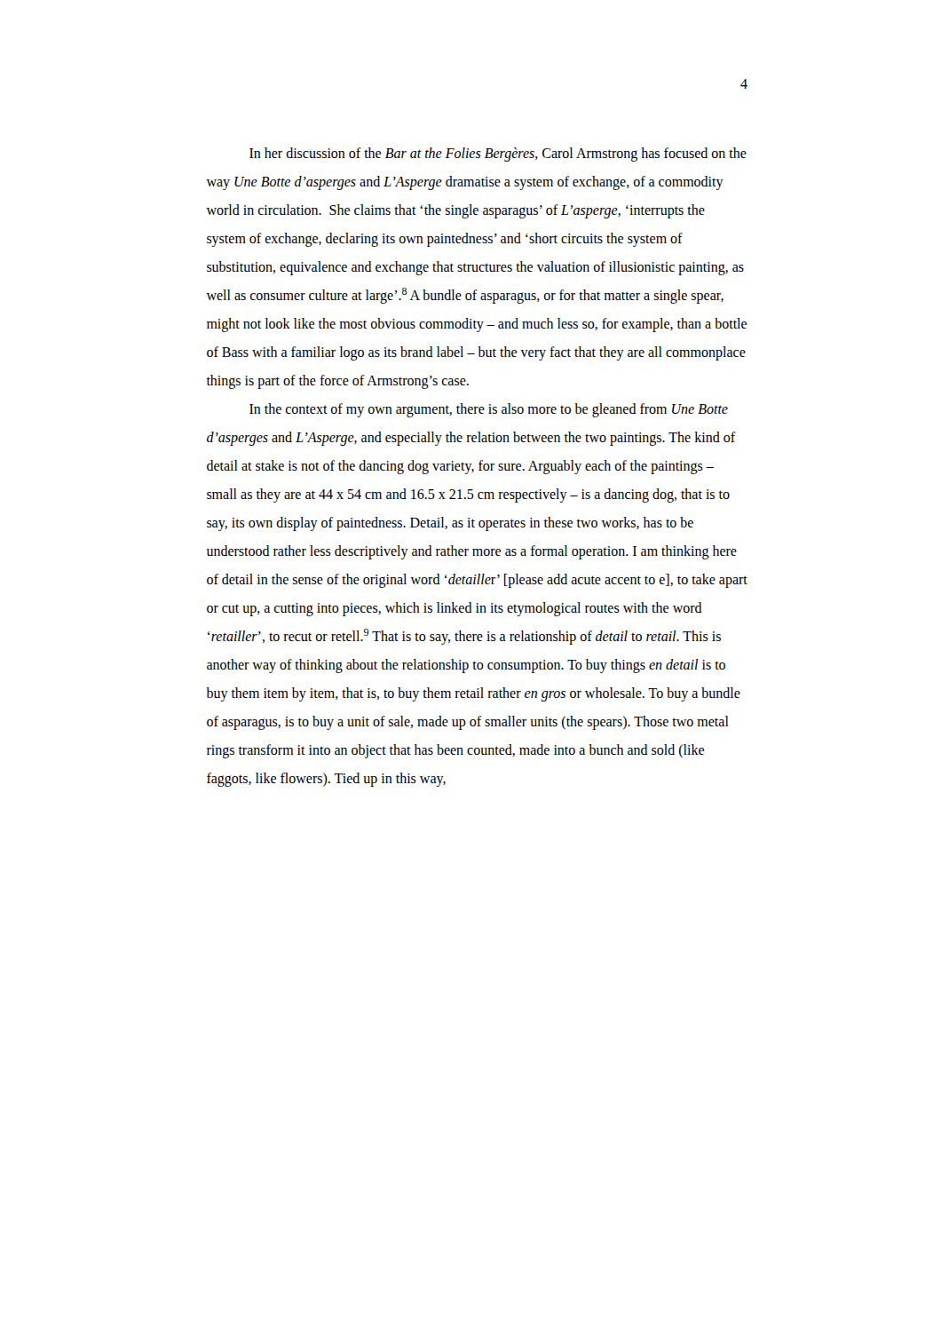4
In her discussion of the Bar at the Folies Bergères, Carol Armstrong has focused on the way Une Botte d’asperges and L’Asperge dramatise a system of exchange, of a commodity world in circulation. She claims that ‘the single asparagus’ of L’asperge, ‘interrupts the system of exchange, declaring its own paintedness’ and ‘short circuits the system of substitution, equivalence and exchange that structures the valuation of illusionistic painting, as well as consumer culture at large’.8 A bundle of asparagus, or for that matter a single spear, might not look like the most obvious commodity – and much less so, for example, than a bottle of Bass with a familiar logo as its brand label – but the very fact that they are all commonplace things is part of the force of Armstrong’s case.
In the context of my own argument, there is also more to be gleaned from Une Botte d’asperges and L’Asperge, and especially the relation between the two paintings. The kind of detail at stake is not of the dancing dog variety, for sure. Arguably each of the paintings – small as they are at 44 x 54 cm and 16.5 x 21.5 cm respectively – is a dancing dog, that is to say, its own display of paintedness. Detail, as it operates in these two works, has to be understood rather less descriptively and rather more as a formal operation. I am thinking here of detail in the sense of the original word ‘detailler’ [please add acute accent to e], to take apart or cut up, a cutting into pieces, which is linked in its etymological routes with the word ‘retailler’, to recut or retell.9 That is to say, there is a relationship of detail to retail. This is another way of thinking about the relationship to consumption. To buy things en detail is to buy them item by item, that is, to buy them retail rather en gros or wholesale. To buy a bundle of asparagus, is to buy a unit of sale, made up of smaller units (the spears). Those two metal rings transform it into an object that has been counted, made into a bunch and sold (like faggots, like flowers). Tied up in this way,